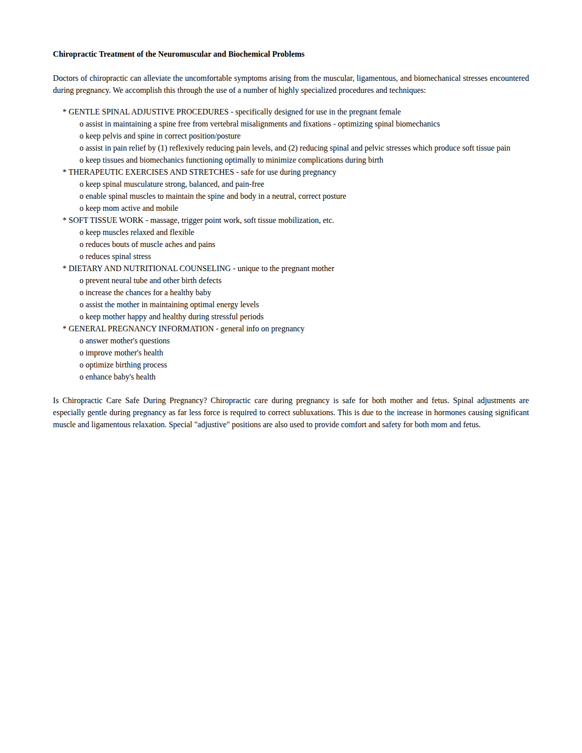Chiropractic Treatment of the Neuromuscular and Biochemical Problems
Doctors of chiropractic can alleviate the uncomfortable symptoms arising from the muscular, ligamentous, and biomechanical stresses encountered during pregnancy. We accomplish this through the use of a number of highly specialized procedures and techniques:
GENTLE SPINAL ADJUSTIVE PROCEDURES - specifically designed for use in the pregnant female
assist in maintaining a spine free from vertebral misalignments and fixations - optimizing spinal biomechanics
keep pelvis and spine in correct position/posture
assist in pain relief by (1) reflexively reducing pain levels, and (2) reducing spinal and pelvic stresses which produce soft tissue pain
keep tissues and biomechanics functioning optimally to minimize complications during birth
THERAPEUTIC EXERCISES AND STRETCHES - safe for use during pregnancy
keep spinal musculature strong, balanced, and pain-free
enable spinal muscles to maintain the spine and body in a neutral, correct posture
keep mom active and mobile
SOFT TISSUE WORK - massage, trigger point work, soft tissue mobilization, etc.
keep muscles relaxed and flexible
reduces bouts of muscle aches and pains
reduces spinal stress
DIETARY AND NUTRITIONAL COUNSELING - unique to the pregnant mother
prevent neural tube and other birth defects
increase the chances for a healthy baby
assist the mother in maintaining optimal energy levels
keep mother happy and healthy during stressful periods
GENERAL PREGNANCY INFORMATION - general info on pregnancy
answer mother's questions
improve mother's health
optimize birthing process
enhance baby's health
Is Chiropractic Care Safe During Pregnancy? Chiropractic care during pregnancy is safe for both mother and fetus. Spinal adjustments are especially gentle during pregnancy as far less force is required to correct subluxations. This is due to the increase in hormones causing significant muscle and ligamentous relaxation. Special "adjustive" positions are also used to provide comfort and safety for both mom and fetus.